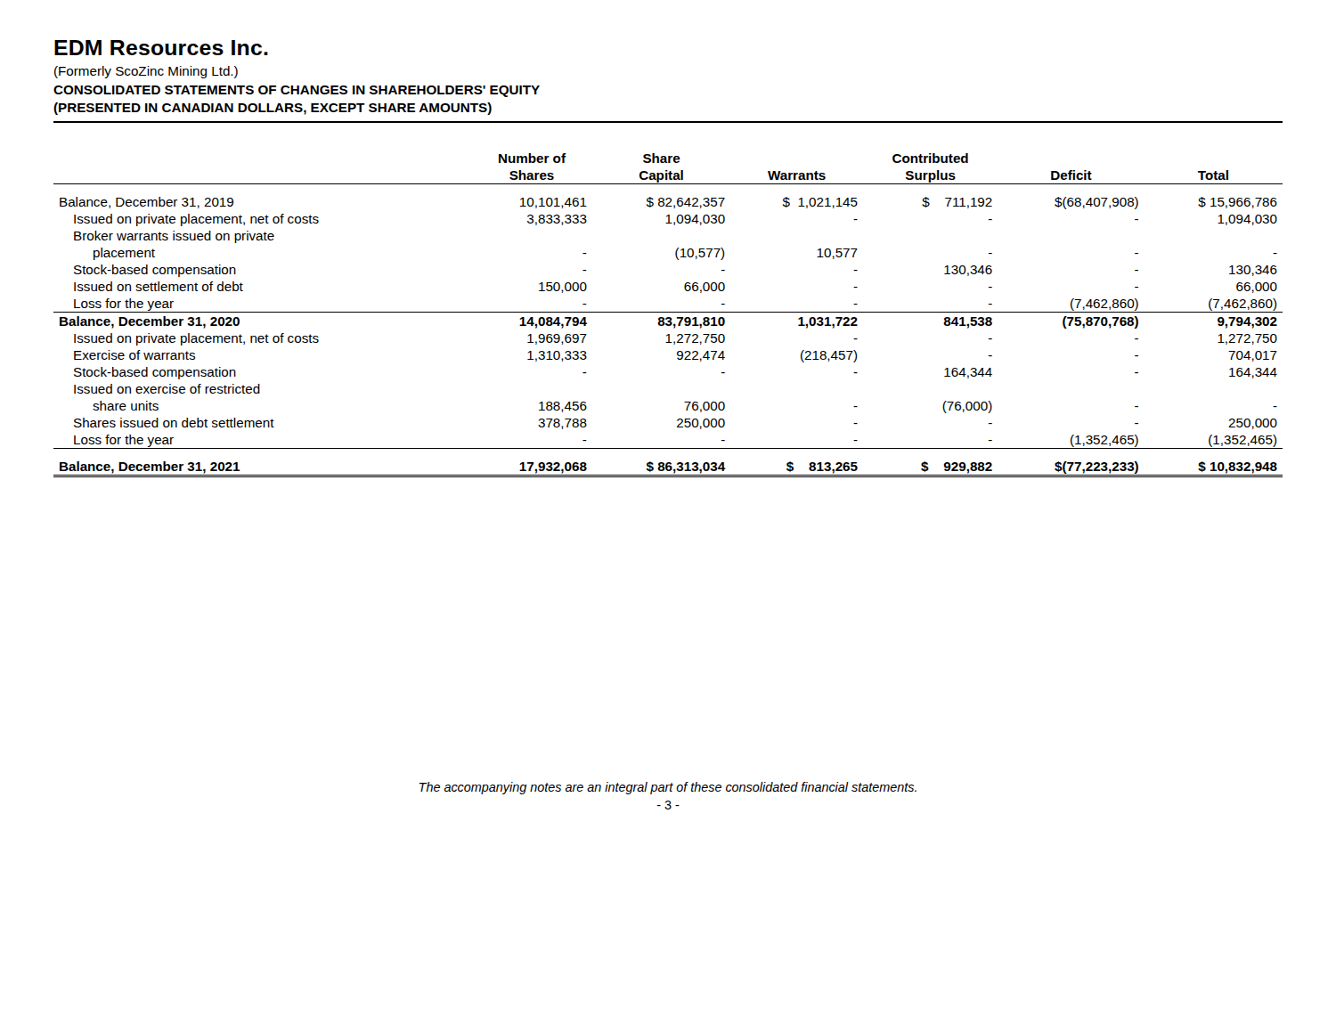EDM Resources Inc.
(Formerly ScoZinc Mining Ltd.)
CONSOLIDATED STATEMENTS OF CHANGES IN SHAREHOLDERS' EQUITY
(PRESENTED IN CANADIAN DOLLARS, EXCEPT SHARE AMOUNTS)
| | Number of | Share | | Contributed | | |
| --- | --- | --- | --- | --- | --- | --- |
| | Shares | Capital | Warrants | Surplus | Deficit | Total |
| Balance, December 31, 2019 | 10,101,461 | $ 82,642,357 | $ 1,021,145 | $ 711,192 | $(68,407,908) | $ 15,966,786 |
| Issued on private placement, net of costs | 3,833,333 | 1,094,030 | - | - | - | 1,094,030 |
| Broker warrants issued on private | | | | | | |
| placement | - | (10,577) | 10,577 | - | - | - |
| Stock-based compensation | - | - | - | 130,346 | - | 130,346 |
| Issued on settlement of debt | 150,000 | 66,000 | - | - | - | 66,000 |
| Loss for the year | - | - | - | - | (7,462,860) | (7,462,860) |
| Balance, December 31, 2020 | 14,084,794 | 83,791,810 | 1,031,722 | 841,538 | (75,870,768) | 9,794,302 |
| Issued on private placement, net of costs | 1,969,697 | 1,272,750 | - | - | - | 1,272,750 |
| Exercise of warrants | 1,310,333 | 922,474 | (218,457) | - | - | 704,017 |
| Stock-based compensation | - | - | - | 164,344 | - | 164,344 |
| Issued on exercise of restricted | | | | | | |
| share units | 188,456 | 76,000 | - | (76,000) | - | - |
| Shares issued on debt settlement | 378,788 | 250,000 | - | - | - | 250,000 |
| Loss for the year | - | - | - | - | (1,352,465) | (1,352,465) |
| Balance, December 31, 2021 | 17,932,068 | $ 86,313,034 | $ 813,265 | $ 929,882 | $(77,223,233) | $ 10,832,948 |
The accompanying notes are an integral part of these consolidated financial statements.
- 3 -